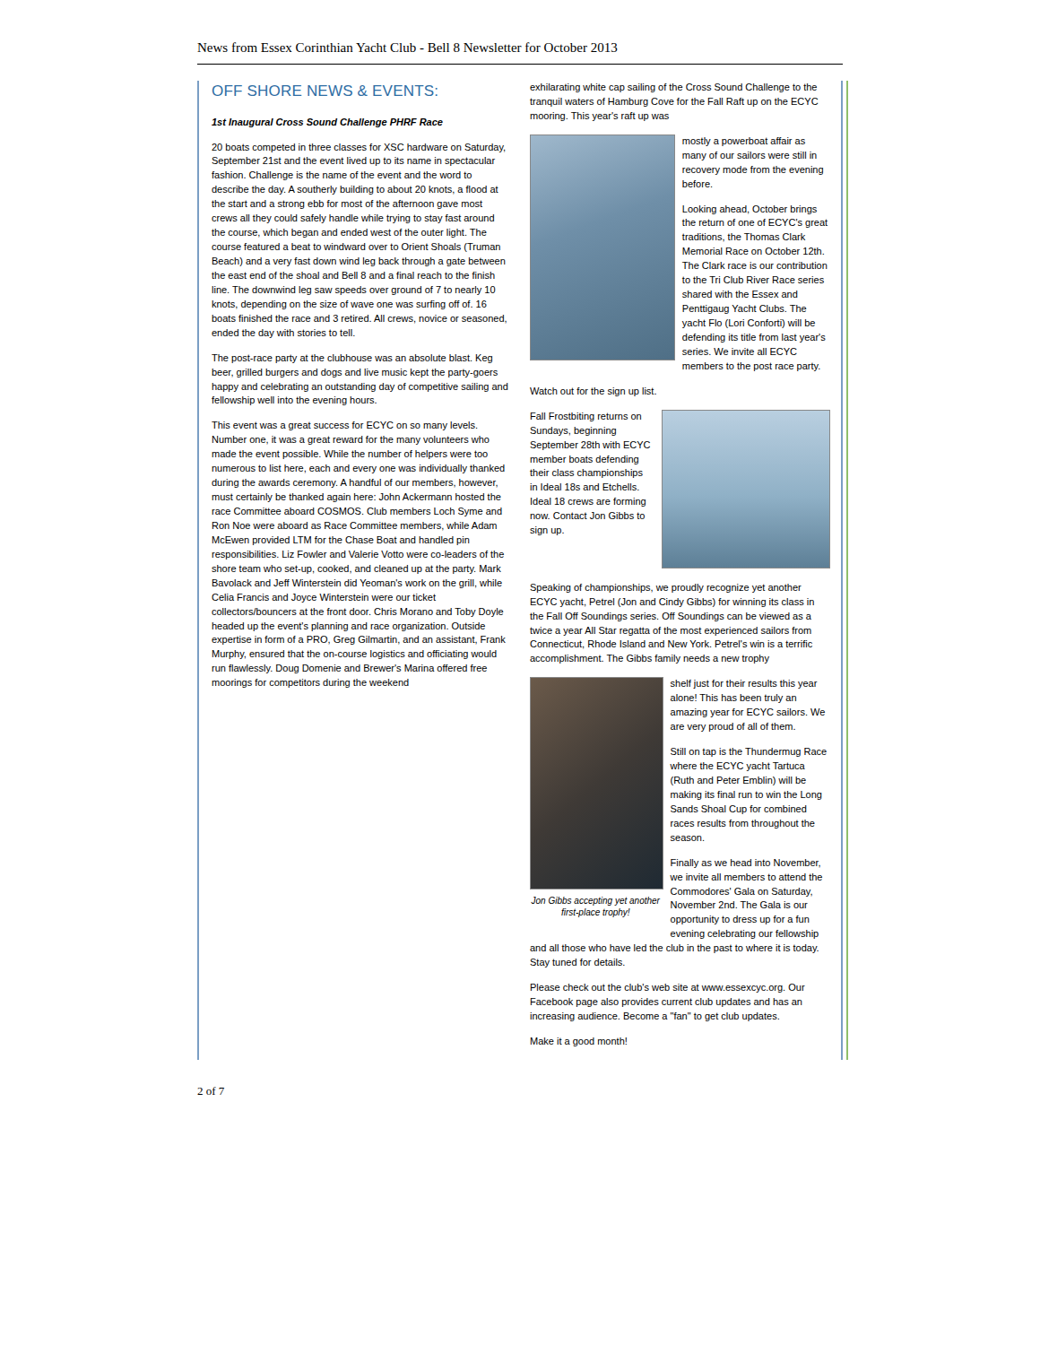News from Essex Corinthian Yacht Club - Bell 8 Newsletter for October 2013
OFF SHORE NEWS & EVENTS:
1st Inaugural Cross Sound Challenge PHRF Race
20 boats competed in three classes for XSC hardware on Saturday, September 21st and the event lived up to its name in spectacular fashion. Challenge is the name of the event and the word to describe the day. A southerly building to about 20 knots, a flood at the start and a strong ebb for most of the afternoon gave most crews all they could safely handle while trying to stay fast around the course, which began and ended west of the outer light. The course featured a beat to windward over to Orient Shoals (Truman Beach) and a very fast down wind leg back through a gate between the east end of the shoal and Bell 8 and a final reach to the finish line. The downwind leg saw speeds over ground of 7 to nearly 10 knots, depending on the size of wave one was surfing off of. 16 boats finished the race and 3 retired. All crews, novice or seasoned, ended the day with stories to tell.
The post-race party at the clubhouse was an absolute blast. Keg beer, grilled burgers and dogs and live music kept the party-goers happy and celebrating an outstanding day of competitive sailing and fellowship well into the evening hours.
This event was a great success for ECYC on so many levels. Number one, it was a great reward for the many volunteers who made the event possible. While the number of helpers were too numerous to list here, each and every one was individually thanked during the awards ceremony. A handful of our members, however, must certainly be thanked again here: John Ackermann hosted the race Committee aboard COSMOS. Club members Loch Syme and Ron Noe were aboard as Race Committee members, while Adam McEwen provided LTM for the Chase Boat and handled pin responsibilities. Liz Fowler and Valerie Votto were co-leaders of the shore team who set-up, cooked, and cleaned up at the party. Mark Bavolack and Jeff Winterstein did Yeoman's work on the grill, while Celia Francis and Joyce Winterstein were our ticket collectors/bouncers at the front door. Chris Morano and Toby Doyle headed up the event's planning and race organization. Outside expertise in form of a PRO, Greg Gilmartin, and an assistant, Frank Murphy, ensured that the on-course logistics and officiating would run flawlessly. Doug Domenie and Brewer's Marina offered free moorings for competitors during the weekend
exhilarating white cap sailing of the Cross Sound Challenge to the tranquil waters of Hamburg Cove for the Fall Raft up on the ECYC mooring. This year's raft up was
mostly a powerboat affair as many of our sailors were still in recovery mode from the evening before.
Looking ahead, October brings the return of one of ECYC's great traditions, the Thomas Clark Memorial Race on October 12th. The Clark race is our contribution to the Tri Club River Race series shared with the Essex and Penttigaug Yacht Clubs. The yacht Flo (Lori Conforti) will be defending its title from last year's series. We invite all ECYC members to the post race party.
Watch out for the sign up list.
Fall Frostbiting returns on Sundays, beginning September 28th with ECYC member boats defending their class championships in Ideal 18s and Etchells. Ideal 18 crews are forming now. Contact Jon Gibbs to sign up.
Speaking of championships, we proudly recognize yet another ECYC yacht, Petrel (Jon and Cindy Gibbs) for winning its class in the Fall Off Soundings series. Off Soundings can be viewed as a twice a year All Star regatta of the most experienced sailors from Connecticut, Rhode Island and New York. Petrel's win is a terrific accomplishment. The Gibbs family needs a new trophy
Jon Gibbs accepting yet another first-place trophy!
shelf just for their results this year alone! This has been truly an amazing year for ECYC sailors. We are very proud of all of them.
Still on tap is the Thundermug Race where the ECYC yacht Tartuca (Ruth and Peter Emblin) will be making its final run to win the Long Sands Shoal Cup for combined races results from throughout the season.
Finally as we head into November, we invite all members to attend the Commodores' Gala on Saturday, November 2nd. The Gala is our opportunity to dress up for a fun evening celebrating our fellowship and all those who have led the club in the past to where it is today. Stay tuned for details.
Please check out the club's web site at www.essexcyc.org. Our Facebook page also provides current club updates and has an increasing audience. Become a "fan" to get club updates.
Make it a good month!
2 of 7